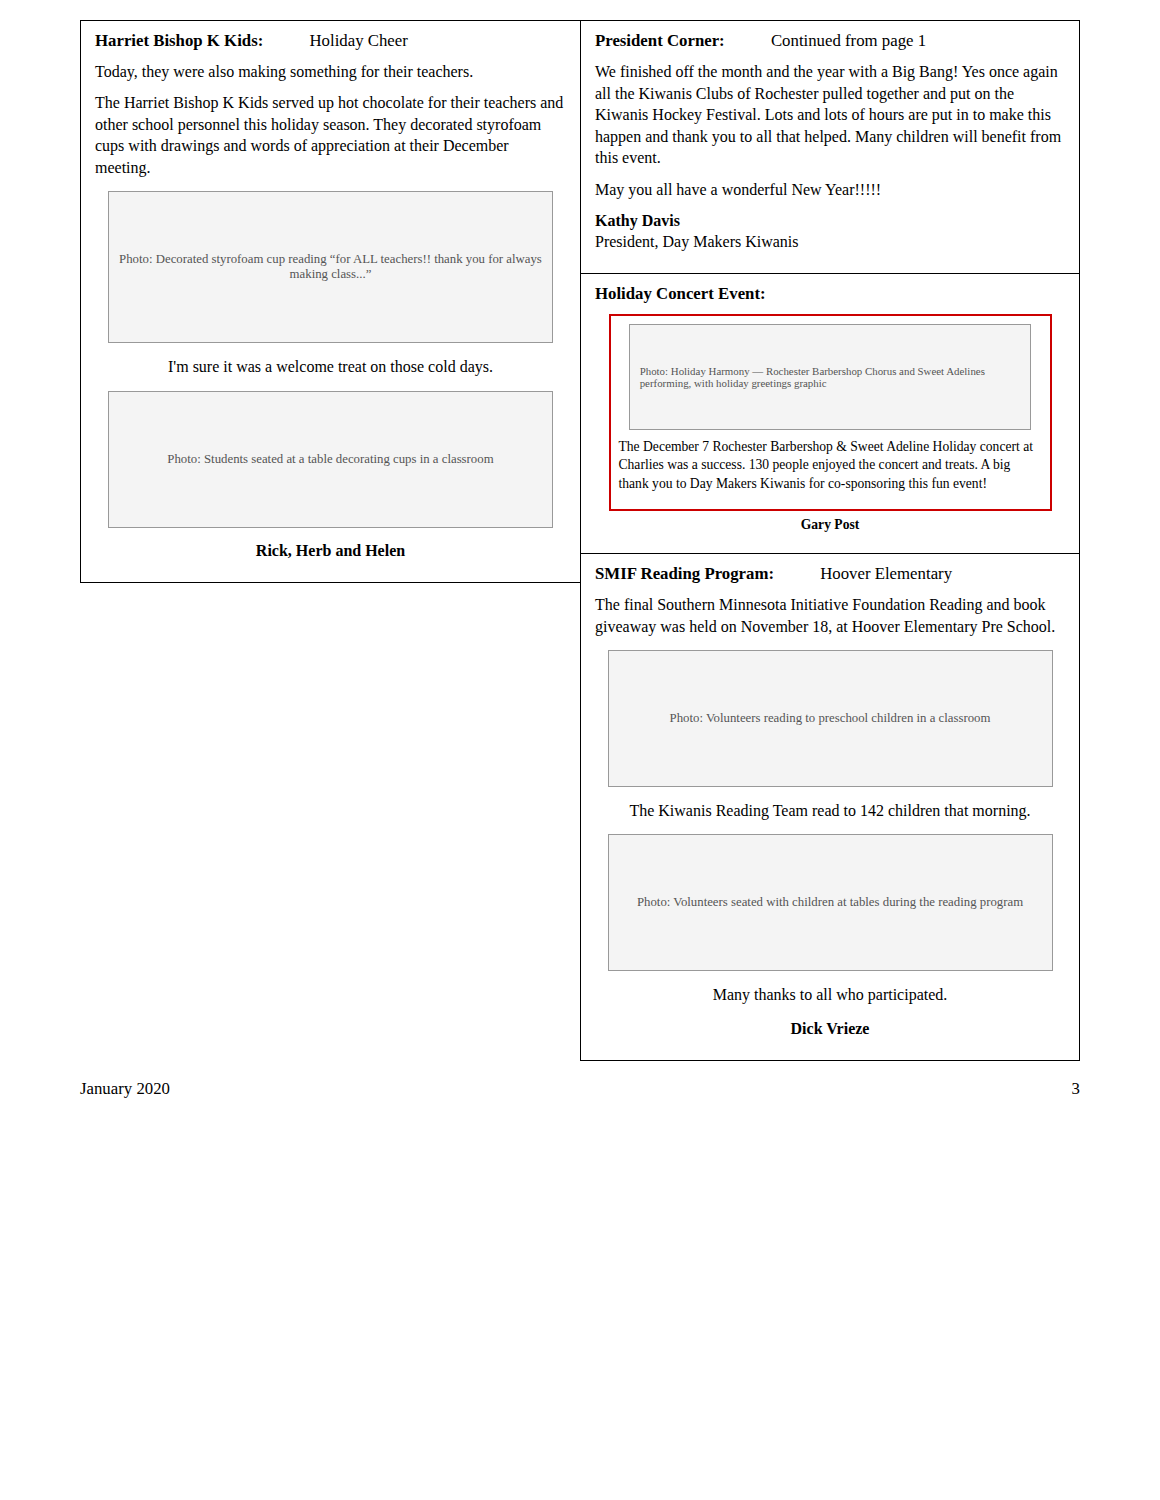Harriet Bishop K Kids: Holiday Cheer
Today, they were also making something for their teachers.
The Harriet Bishop K Kids served up hot chocolate for their teachers and other school personnel this holiday season. They decorated styrofoam cups with drawings and words of appreciation at their December meeting.
Photo: Decorated styrofoam cup reading “for ALL teachers!! thank you for always making class...”
I'm sure it was a welcome treat on those cold days.
Photo: Students seated at a table decorating cups in a classroom
Rick, Herb and Helen
President Corner: Continued from page 1
We finished off the month and the year with a Big Bang! Yes once again all the Kiwanis Clubs of Rochester pulled together and put on the Kiwanis Hockey Festival. Lots and lots of hours are put in to make this happen and thank you to all that helped. Many children will benefit from this event.
May you all have a wonderful New Year!!!!!
Kathy Davis
President, Day Makers Kiwanis
Holiday Concert Event:
Photo: Holiday Harmony — Rochester Barbershop Chorus and Sweet Adelines performing, with holiday greetings graphic
The December 7 Rochester Barbershop & Sweet Adeline Holiday concert at Charlies was a success. 130 people enjoyed the concert and treats. A big thank you to Day Makers Kiwanis for co-sponsoring this fun event!
Gary Post
SMIF Reading Program: Hoover Elementary
The final Southern Minnesota Initiative Foundation Reading and book giveaway was held on November 18, at Hoover Elementary Pre School.
Photo: Volunteers reading to preschool children in a classroom
The Kiwanis Reading Team read to 142 children that morning.
Photo: Volunteers seated with children at tables during the reading program
Many thanks to all who participated.
Dick Vrieze
January 2020 3